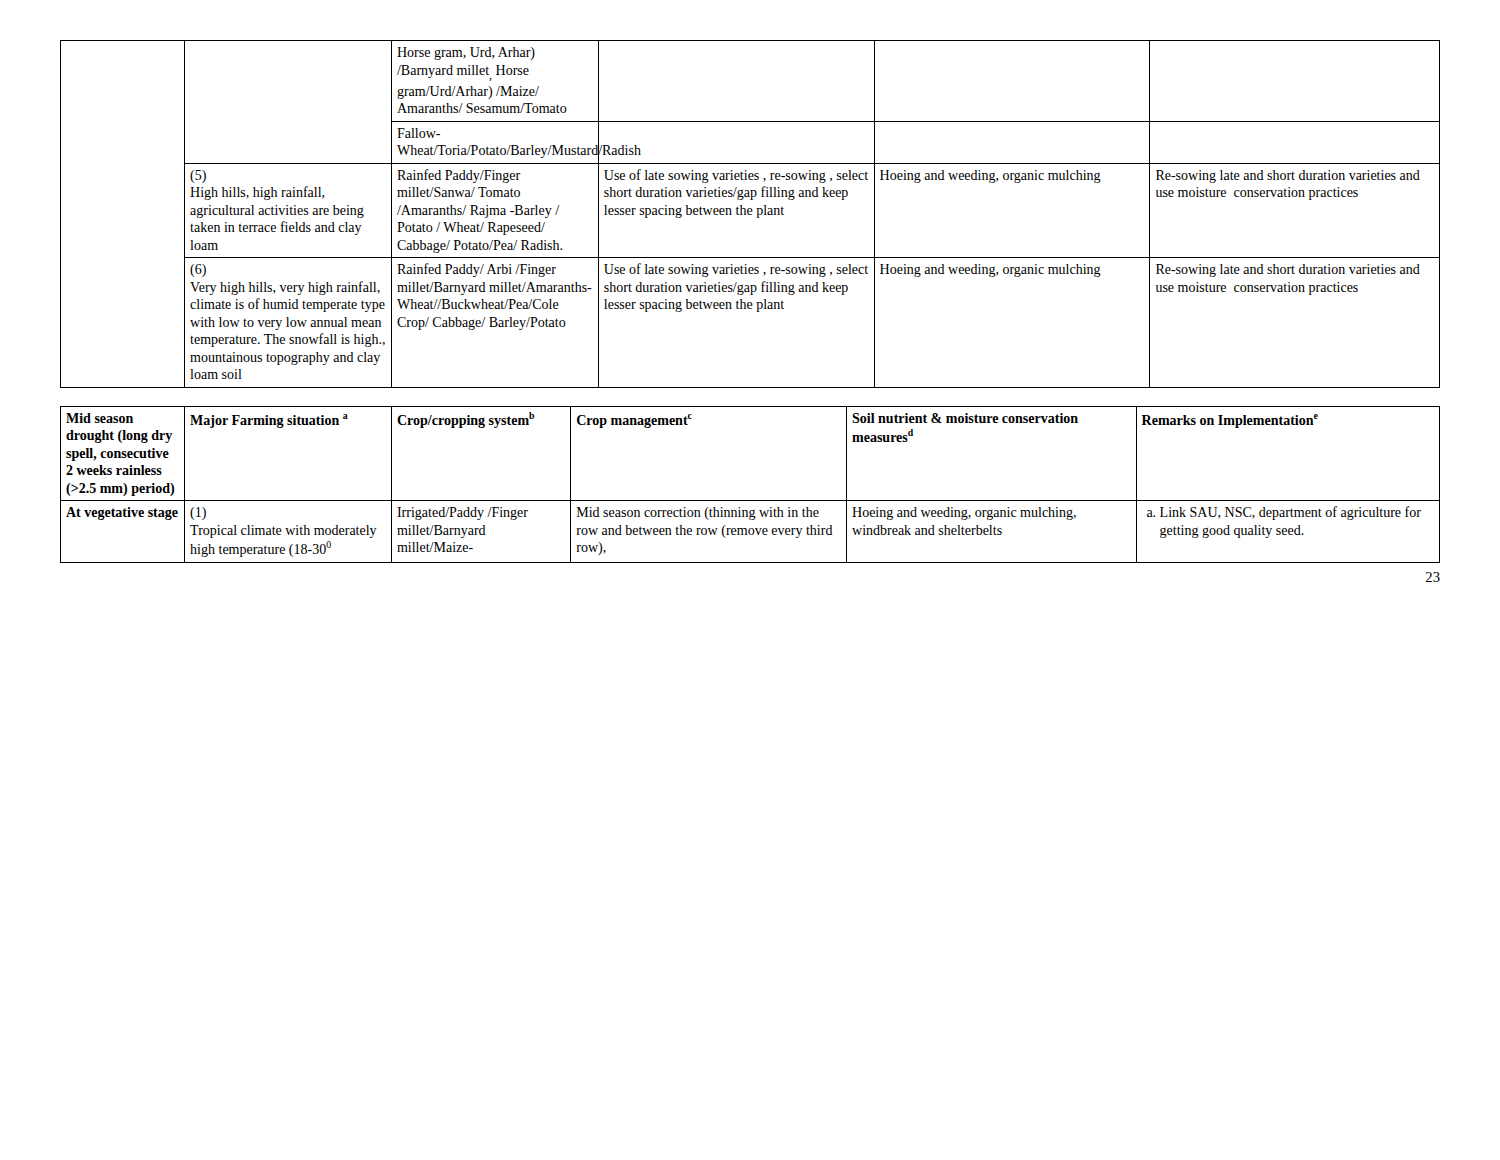| | | Horse gram, Urd, Arhar) /Barnyard millet , Horse gram/Urd/Arhar) /Maize/ Amaranths/ Sesamum/Tomato | | | |
| Fallow-Wheat/Toria/Potato/Barley/Mustard/Radish | | | |
| (5) High hills, high rainfall, agricultural activities are being taken in terrace fields and clay loam | Rainfed Paddy/Finger millet/Sanwa/ Tomato /Amaranths/ Rajma -Barley / Potato / Wheat/ Rapeseed/ Cabbage/ Potato/Pea/ Radish. | Use of late sowing varieties , re-sowing , select short duration varieties/gap filling and keep lesser spacing between the plant | Hoeing and weeding, organic mulching | Re-sowing late and short duration varieties and use moisture conservation practices |
| (6) Very high hills, very high rainfall, climate is of humid temperate type with low to very low annual mean temperature. The snowfall is high., mountainous topography and clay loam soil | Rainfed Paddy/ Arbi /Finger millet/Barnyard millet/Amaranths-Wheat//Buckwheat/Pea/Cole Crop/ Cabbage/ Barley/Potato | Use of late sowing varieties , re-sowing , select short duration varieties/gap filling and keep lesser spacing between the plant | Hoeing and weeding, organic mulching | Re-sowing late and short duration varieties and use moisture conservation practices |
| Mid season drought (long dry spell, consecutive 2 weeks rainless (>2.5 mm) period) | Major Farming situation a | Crop/cropping system b | Crop management c | Soil nutrient & moisture conservation measures d | Remarks on Implementation e |
| At vegetative stage | (1) Tropical climate with moderately high temperature (18-30 0 | Irrigated/Paddy /Finger millet/Barnyard millet/Maize- | Mid season correction (thinning with in the row and between the row (remove every third row), | Hoeing and weeding, organic mulching, windbreak and shelterbelts | Link SAU, NSC, department of agriculture for getting good quality seed. |
23